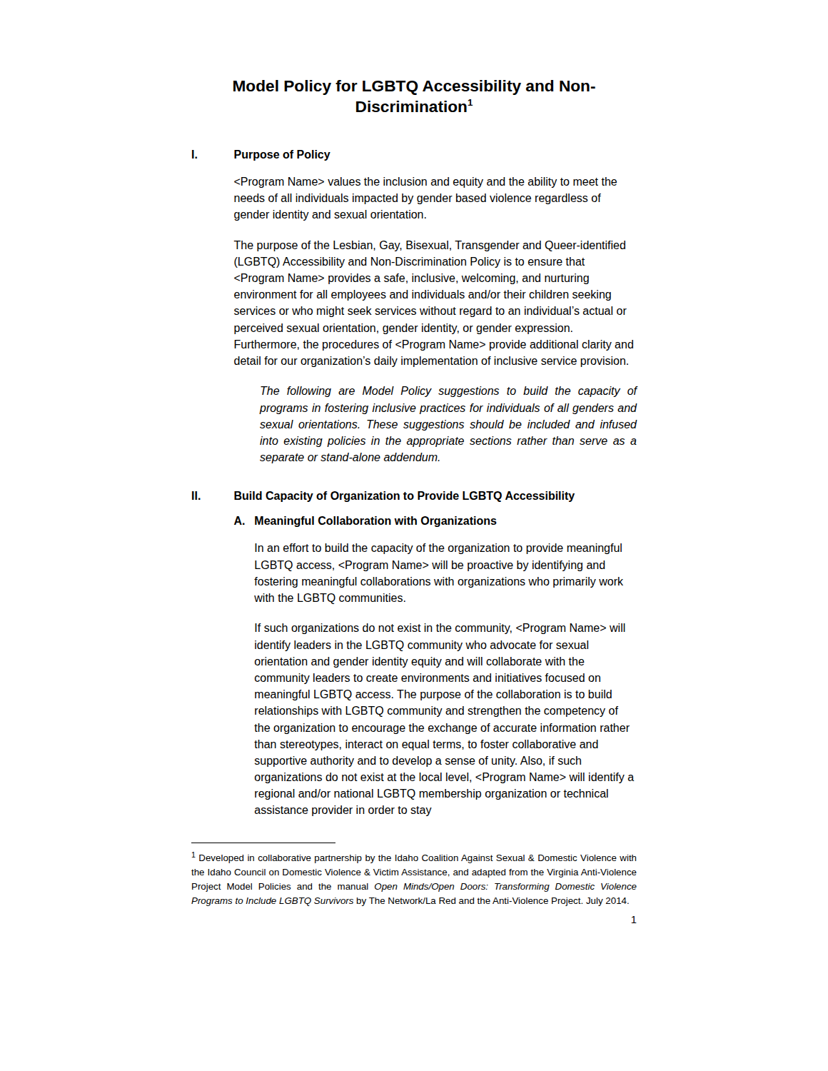Model Policy for LGBTQ Accessibility and Non-Discrimination1
I. Purpose of Policy
<Program Name> values the inclusion and equity and the ability to meet the needs of all individuals impacted by gender based violence regardless of gender identity and sexual orientation.
The purpose of the Lesbian, Gay, Bisexual, Transgender and Queer-identified (LGBTQ) Accessibility and Non-Discrimination Policy is to ensure that <Program Name> provides a safe, inclusive, welcoming, and nurturing environment for all employees and individuals and/or their children seeking services or who might seek services without regard to an individual’s actual or perceived sexual orientation, gender identity, or gender expression. Furthermore, the procedures of <Program Name> provide additional clarity and detail for our organization’s daily implementation of inclusive service provision.
The following are Model Policy suggestions to build the capacity of programs in fostering inclusive practices for individuals of all genders and sexual orientations. These suggestions should be included and infused into existing policies in the appropriate sections rather than serve as a separate or stand-alone addendum.
II. Build Capacity of Organization to Provide LGBTQ Accessibility
A. Meaningful Collaboration with Organizations
In an effort to build the capacity of the organization to provide meaningful LGBTQ access, <Program Name> will be proactive by identifying and fostering meaningful collaborations with organizations who primarily work with the LGBTQ communities.
If such organizations do not exist in the community, <Program Name> will identify leaders in the LGBTQ community who advocate for sexual orientation and gender identity equity and will collaborate with the community leaders to create environments and initiatives focused on meaningful LGBTQ access. The purpose of the collaboration is to build relationships with LGBTQ community and strengthen the competency of the organization to encourage the exchange of accurate information rather than stereotypes, interact on equal terms, to foster collaborative and supportive authority and to develop a sense of unity. Also, if such organizations do not exist at the local level, <Program Name> will identify a regional and/or national LGBTQ membership organization or technical assistance provider in order to stay
1 Developed in collaborative partnership by the Idaho Coalition Against Sexual & Domestic Violence with the Idaho Council on Domestic Violence & Victim Assistance, and adapted from the Virginia Anti-Violence Project Model Policies and the manual Open Minds/Open Doors: Transforming Domestic Violence Programs to Include LGBTQ Survivors by The Network/La Red and the Anti-Violence Project. July 2014.
1